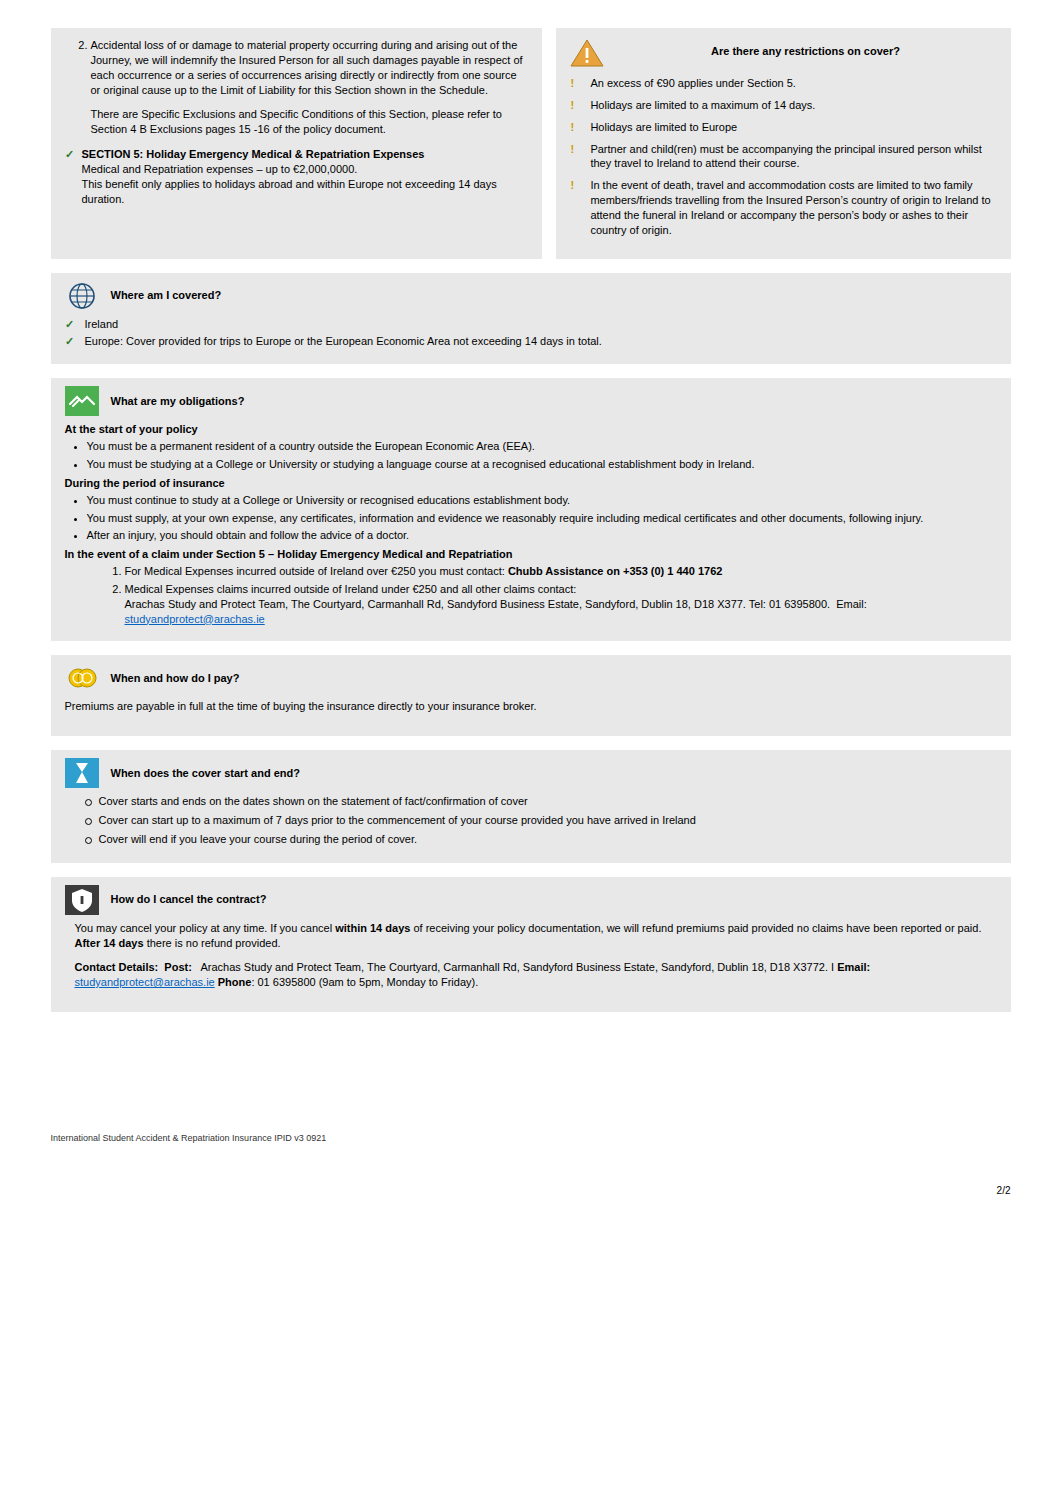Accidental loss of or damage to material property occurring during and arising out of the Journey, we will indemnify the Insured Person for all such damages payable in respect of each occurrence or a series of occurrences arising directly or indirectly from one source or original cause up to the Limit of Liability for this Section shown in the Schedule.
There are Specific Exclusions and Specific Conditions of this Section, please refer to Section 4 B Exclusions pages 15 -16 of the policy document.
✓
SECTION 5: Holiday Emergency Medical & Repatriation Expenses
Medical and Repatriation expenses – up to €2,000,0000.
This benefit only applies to holidays abroad and within Europe not exceeding 14 days duration.
Are there any restrictions on cover?
!An excess of €90 applies under Section 5.
!Holidays are limited to a maximum of 14 days.
!Holidays are limited to Europe
!Partner and child(ren) must be accompanying the principal insured person whilst they travel to Ireland to attend their course.
!In the event of death, travel and accommodation costs are limited to two family members/friends travelling from the Insured Person’s country of origin to Ireland to attend the funeral in Ireland or accompany the person’s body or ashes to their country of origin.
Where am I covered?
✓Ireland
✓Europe: Cover provided for trips to Europe or the European Economic Area not exceeding 14 days in total.
What are my obligations?
At the start of your policy
You must be a permanent resident of a country outside the European Economic Area (EEA).
You must be studying at a College or University or studying a language course at a recognised educational establishment body in Ireland.
During the period of insurance
You must continue to study at a College or University or recognised educations establishment body.
You must supply, at your own expense, any certificates, information and evidence we reasonably require including medical certificates and other documents, following injury.
After an injury, you should obtain and follow the advice of a doctor.
In the event of a claim under Section 5 – Holiday Emergency Medical and Repatriation
For Medical Expenses incurred outside of Ireland over €250 you must contact: Chubb Assistance on +353 (0) 1 440 1762
Medical Expenses claims incurred outside of Ireland under €250 and all other claims contact:
Arachas Study and Protect Team, The Courtyard, Carmanhall Rd, Sandyford Business Estate, Sandyford, Dublin 18, D18 X377. Tel: 01 6395800. Email: studyandprotect@arachas.ie
When and how do I pay?
Premiums are payable in full at the time of buying the insurance directly to your insurance broker.
When does the cover start and end?
Cover starts and ends on the dates shown on the statement of fact/confirmation of cover
Cover can start up to a maximum of 7 days prior to the commencement of your course provided you have arrived in Ireland
Cover will end if you leave your course during the period of cover.
How do I cancel the contract?
You may cancel your policy at any time. If you cancel within 14 days of receiving your policy documentation, we will refund premiums paid provided no claims have been reported or paid. After 14 days there is no refund provided.
Contact Details: Post: Arachas Study and Protect Team, The Courtyard, Carmanhall Rd, Sandyford Business Estate, Sandyford, Dublin 18, D18 X3772. I Email: studyandprotect@arachas.ie Phone: 01 6395800 (9am to 5pm, Monday to Friday).
International Student Accident & Repatriation Insurance IPID v3 0921
2/2